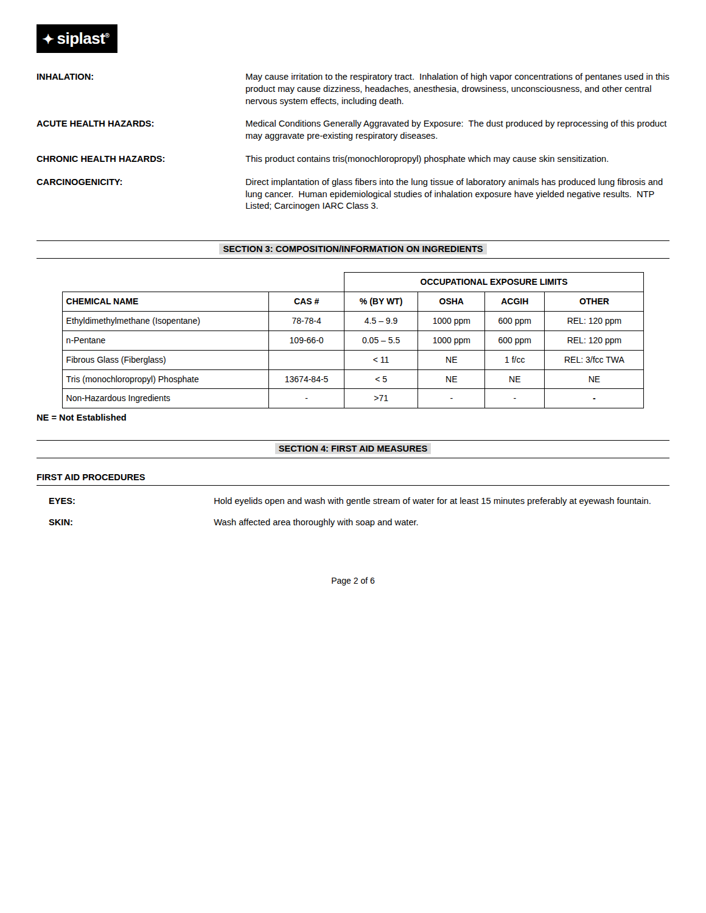✦siplast®
| INHALATION: | May cause irritation to the respiratory tract. Inhalation of high vapor concentrations of pentanes used in this product may cause dizziness, headaches, anesthesia, drowsiness, unconsciousness, and other central nervous system effects, including death. |
| ACUTE HEALTH HAZARDS: | Medical Conditions Generally Aggravated by Exposure: The dust produced by reprocessing of this product may aggravate pre-existing respiratory diseases. |
| CHRONIC HEALTH HAZARDS: | This product contains tris(monochloropropyl) phosphate which may cause skin sensitization. |
| CARCINOGENICITY: | Direct implantation of glass fibers into the lung tissue of laboratory animals has produced lung fibrosis and lung cancer. Human epidemiological studies of inhalation exposure have yielded negative results. NTP Listed; Carcinogen IARC Class 3. |
SECTION 3: COMPOSITION/INFORMATION ON INGREDIENTS
| | | OCCUPATIONAL EXPOSURE LIMITS |
| CHEMICAL NAME | CAS # | % (BY WT) | OSHA | ACGIH | OTHER |
| Ethyldimethylmethane (Isopentane) | 78-78-4 | 4.5 – 9.9 | 1000 ppm | 600 ppm | REL: 120 ppm |
| n-Pentane | 109-66-0 | 0.05 – 5.5 | 1000 ppm | 600 ppm | REL: 120 ppm |
| Fibrous Glass (Fiberglass) | | < 11 | NE | 1 f/cc | REL: 3/fcc TWA |
| Tris (monochloropropyl) Phosphate | 13674-84-5 | < 5 | NE | NE | NE |
| Non-Hazardous Ingredients | - | >71 | - | - | - |
NE = Not Established
SECTION 4: FIRST AID MEASURES
FIRST AID PROCEDURES
| EYES: | Hold eyelids open and wash with gentle stream of water for at least 15 minutes preferably at eyewash fountain. |
| SKIN: | Wash affected area thoroughly with soap and water. |
Page 2 of 6